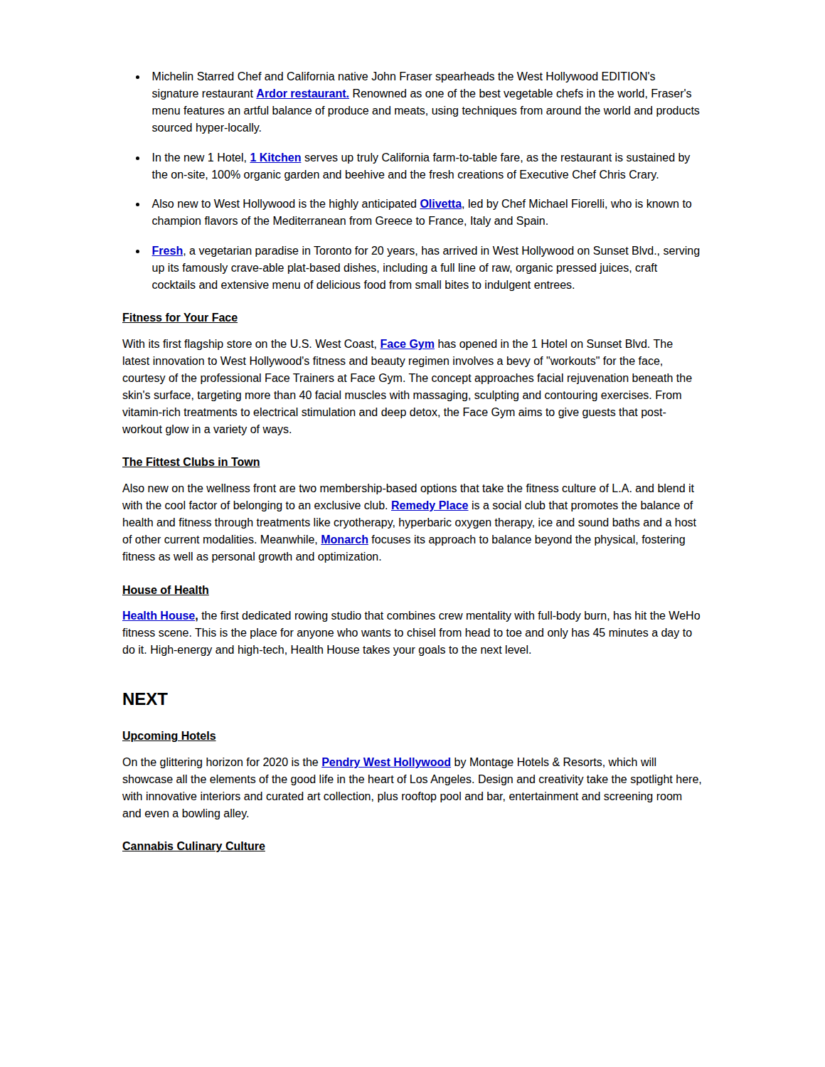Michelin Starred Chef and California native John Fraser spearheads the West Hollywood EDITION's signature restaurant Ardor restaurant. Renowned as one of the best vegetable chefs in the world, Fraser's menu features an artful balance of produce and meats, using techniques from around the world and products sourced hyper-locally.
In the new 1 Hotel, 1 Kitchen serves up truly California farm-to-table fare, as the restaurant is sustained by the on-site, 100% organic garden and beehive and the fresh creations of Executive Chef Chris Crary.
Also new to West Hollywood is the highly anticipated Olivetta, led by Chef Michael Fiorelli, who is known to champion flavors of the Mediterranean from Greece to France, Italy and Spain.
Fresh, a vegetarian paradise in Toronto for 20 years, has arrived in West Hollywood on Sunset Blvd., serving up its famously crave-able plat-based dishes, including a full line of raw, organic pressed juices, craft cocktails and extensive menu of delicious food from small bites to indulgent entrees.
Fitness for Your Face
With its first flagship store on the U.S. West Coast, Face Gym has opened in the 1 Hotel on Sunset Blvd. The latest innovation to West Hollywood's fitness and beauty regimen involves a bevy of "workouts" for the face, courtesy of the professional Face Trainers at Face Gym. The concept approaches facial rejuvenation beneath the skin's surface, targeting more than 40 facial muscles with massaging, sculpting and contouring exercises. From vitamin-rich treatments to electrical stimulation and deep detox, the Face Gym aims to give guests that post-workout glow in a variety of ways.
The Fittest Clubs in Town
Also new on the wellness front are two membership-based options that take the fitness culture of L.A. and blend it with the cool factor of belonging to an exclusive club. Remedy Place is a social club that promotes the balance of health and fitness through treatments like cryotherapy, hyperbaric oxygen therapy, ice and sound baths and a host of other current modalities. Meanwhile, Monarch focuses its approach to balance beyond the physical, fostering fitness as well as personal growth and optimization.
House of Health
Health House, the first dedicated rowing studio that combines crew mentality with full-body burn, has hit the WeHo fitness scene. This is the place for anyone who wants to chisel from head to toe and only has 45 minutes a day to do it. High-energy and high-tech, Health House takes your goals to the next level.
NEXT
Upcoming Hotels
On the glittering horizon for 2020 is the Pendry West Hollywood by Montage Hotels & Resorts, which will showcase all the elements of the good life in the heart of Los Angeles. Design and creativity take the spotlight here, with innovative interiors and curated art collection, plus rooftop pool and bar, entertainment and screening room and even a bowling alley.
Cannabis Culinary Culture